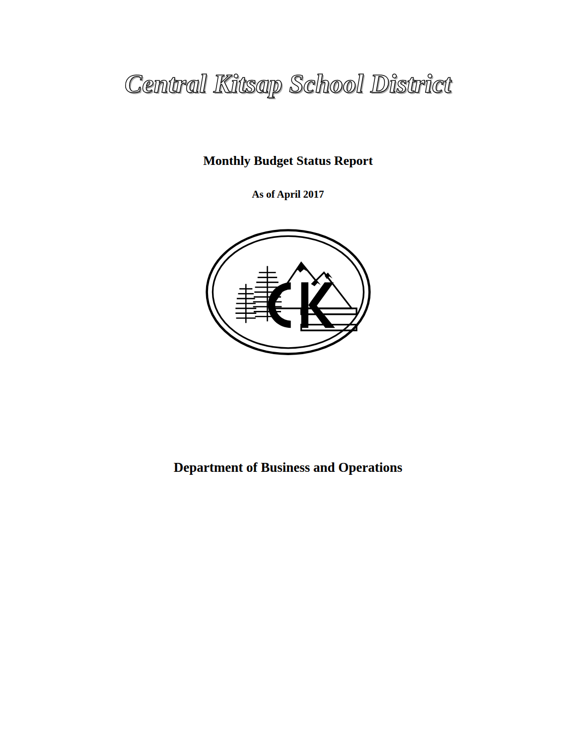Central Kitsap School District
Monthly Budget Status Report
As of April 2017
Department of Business and Operations